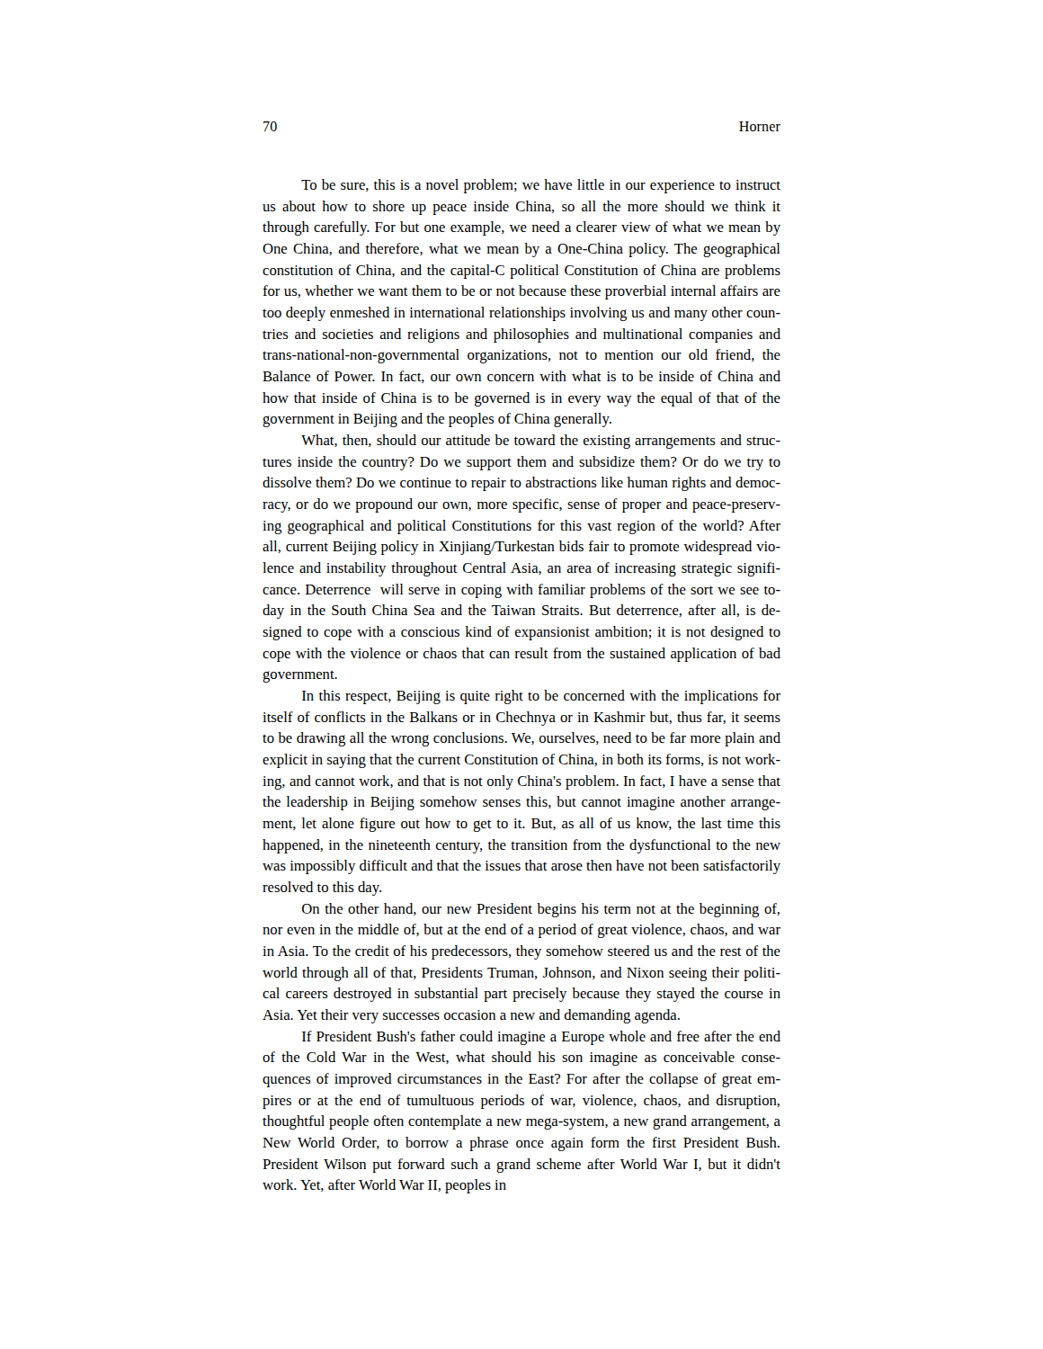70 Horner
To be sure, this is a novel problem; we have little in our experience to instruct us about how to shore up peace inside China, so all the more should we think it through carefully. For but one example, we need a clearer view of what we mean by One China, and therefore, what we mean by a One-China policy. The geographical constitution of China, and the capital-C political Constitution of China are problems for us, whether we want them to be or not because these proverbial internal affairs are too deeply enmeshed in international relationships involving us and many other countries and societies and religions and philosophies and multinational companies and trans-national-non-governmental organizations, not to mention our old friend, the Balance of Power. In fact, our own concern with what is to be inside of China and how that inside of China is to be governed is in every way the equal of that of the government in Beijing and the peoples of China generally.
What, then, should our attitude be toward the existing arrangements and structures inside the country? Do we support them and subsidize them? Or do we try to dissolve them? Do we continue to repair to abstractions like human rights and democracy, or do we propound our own, more specific, sense of proper and peace-preserving geographical and political Constitutions for this vast region of the world? After all, current Beijing policy in Xinjiang/Turkestan bids fair to promote widespread violence and instability throughout Central Asia, an area of increasing strategic significance. Deterrence will serve in coping with familiar problems of the sort we see today in the South China Sea and the Taiwan Straits. But deterrence, after all, is designed to cope with a conscious kind of expansionist ambition; it is not designed to cope with the violence or chaos that can result from the sustained application of bad government.
In this respect, Beijing is quite right to be concerned with the implications for itself of conflicts in the Balkans or in Chechnya or in Kashmir but, thus far, it seems to be drawing all the wrong conclusions. We, ourselves, need to be far more plain and explicit in saying that the current Constitution of China, in both its forms, is not working, and cannot work, and that is not only China's problem. In fact, I have a sense that the leadership in Beijing somehow senses this, but cannot imagine another arrangement, let alone figure out how to get to it. But, as all of us know, the last time this happened, in the nineteenth century, the transition from the dysfunctional to the new was impossibly difficult and that the issues that arose then have not been satisfactorily resolved to this day.
On the other hand, our new President begins his term not at the beginning of, nor even in the middle of, but at the end of a period of great violence, chaos, and war in Asia. To the credit of his predecessors, they somehow steered us and the rest of the world through all of that, Presidents Truman, Johnson, and Nixon seeing their political careers destroyed in substantial part precisely because they stayed the course in Asia. Yet their very successes occasion a new and demanding agenda.
If President Bush's father could imagine a Europe whole and free after the end of the Cold War in the West, what should his son imagine as conceivable consequences of improved circumstances in the East? For after the collapse of great empires or at the end of tumultuous periods of war, violence, chaos, and disruption, thoughtful people often contemplate a new mega-system, a new grand arrangement, a New World Order, to borrow a phrase once again form the first President Bush. President Wilson put forward such a grand scheme after World War I, but it didn't work. Yet, after World War II, peoples in